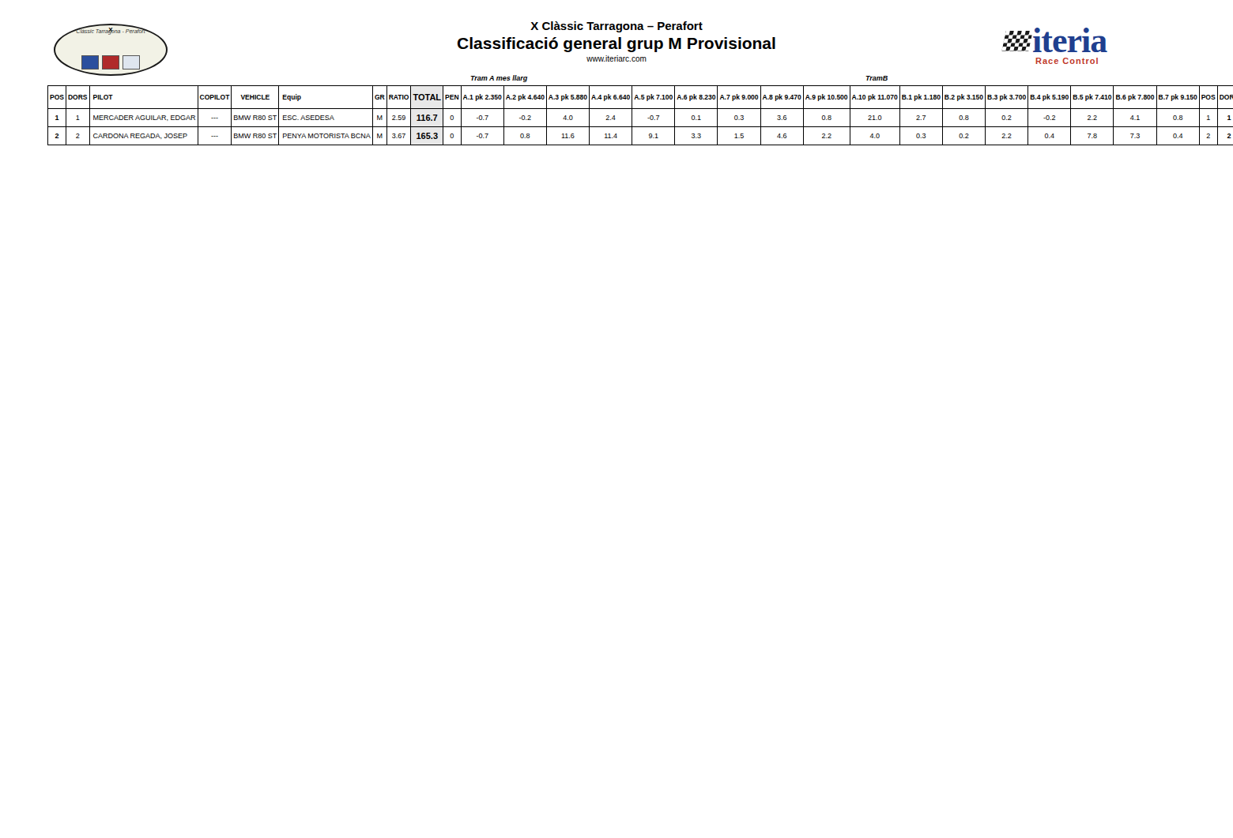X
Clàssic Tarragona - Perafort
iteria
Race Control
X Clàssic Tarragona – Perafort
Classificació general grup M Provisional
www.iteriarc.com
Tram A mes llarg TramB
| POS | DORS | PILOT | COPILOT | VEHICLE | Equip | GR | RATIO | TOTAL | PEN | A.1 pk 2.350 | A.2 pk 4.640 | A.3 pk 5.880 | A.4 pk 6.640 | A.5 pk 7.100 | A.6 pk 8.230 | A.7 pk 9.000 | A.8 pk 9.470 | A.9 pk 10.500 | A.10 pk 11.070 | B.1 pk 1.180 | B.2 pk 3.150 | B.3 pk 3.700 | B.4 pk 5.190 | B.5 pk 7.410 | B.6 pk 7.800 | B.7 pk 9.150 | POS | DORS |
| --- | --- | --- | --- | --- | --- | --- | --- | --- | --- | --- | --- | --- | --- | --- | --- | --- | --- | --- | --- | --- | --- | --- | --- | --- | --- | --- | --- | --- |
| 1 | 1 | MERCADER AGUILAR, EDGAR | --- | BMW R80 ST | ESC. ASEDESA | M | 2.59 | 116.7 | 0 | -0.7 | -0.2 | 4.0 | 2.4 | -0.7 | 0.1 | 0.3 | 3.6 | 0.8 | 21.0 | 2.7 | 0.8 | 0.2 | -0.2 | 2.2 | 4.1 | 0.8 | 1 | 1 |
| 2 | 2 | CARDONA REGADA, JOSEP | --- | BMW R80 ST | PENYA MOTORISTA BCNA | M | 3.67 | 165.3 | 0 | -0.7 | 0.8 | 11.6 | 11.4 | 9.1 | 3.3 | 1.5 | 4.6 | 2.2 | 4.0 | 0.3 | 0.2 | 2.2 | 0.4 | 7.8 | 7.3 | 0.4 | 2 | 2 |